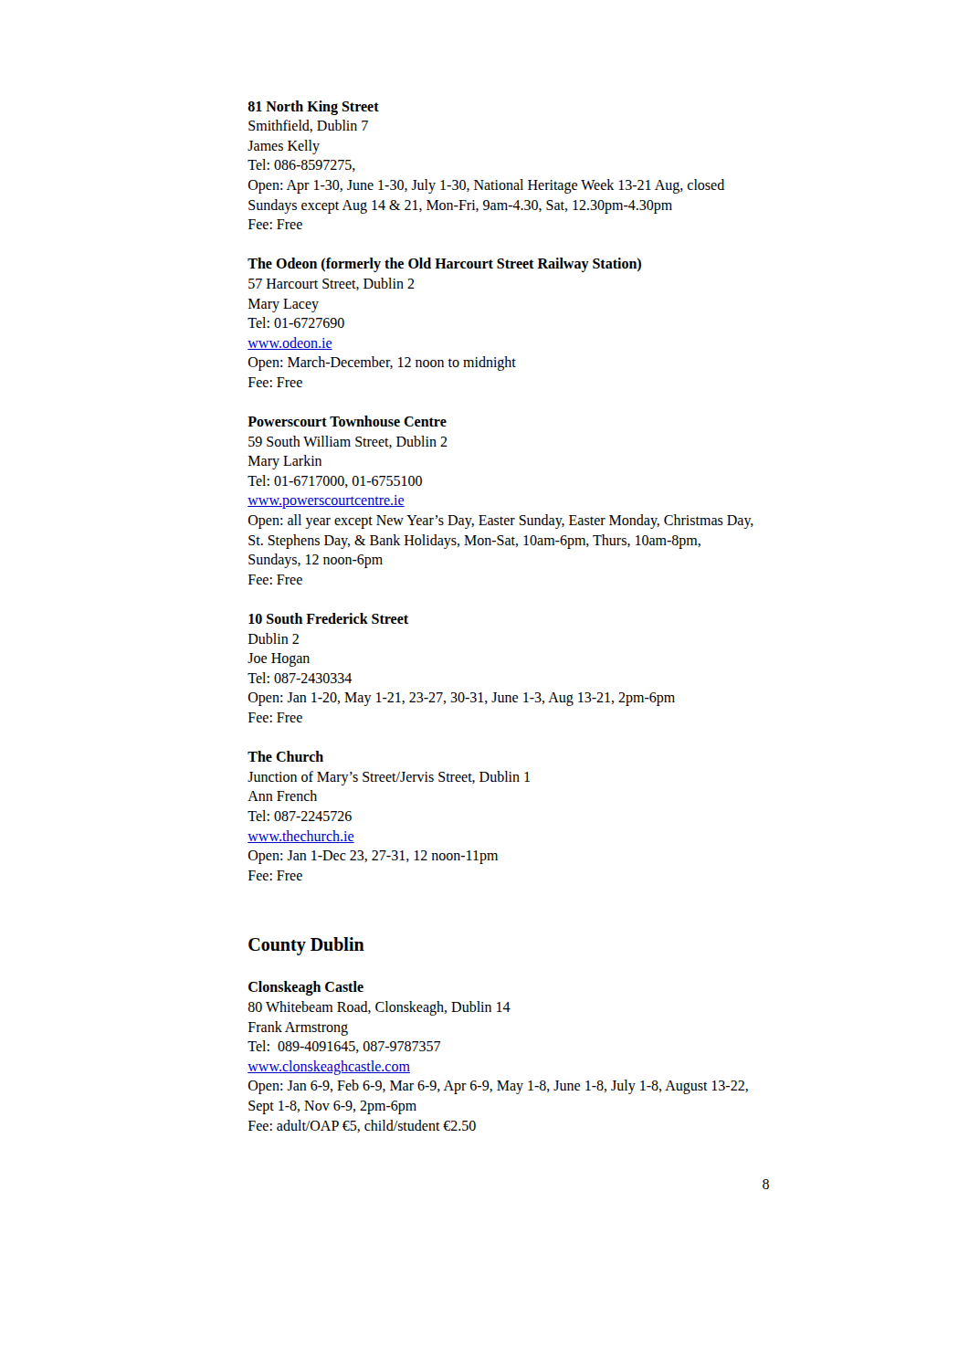81 North King Street
Smithfield, Dublin 7
James Kelly
Tel: 086-8597275,
Open: Apr 1-30, June 1-30, July 1-30, National Heritage Week 13-21 Aug, closed Sundays except Aug 14 & 21, Mon-Fri, 9am-4.30, Sat, 12.30pm-4.30pm
Fee: Free
The Odeon (formerly the Old Harcourt Street Railway Station)
57 Harcourt Street, Dublin 2
Mary Lacey
Tel: 01-6727690
www.odeon.ie
Open: March-December, 12 noon to midnight
Fee: Free
Powerscourt Townhouse Centre
59 South William Street, Dublin 2
Mary Larkin
Tel: 01-6717000, 01-6755100
www.powerscourtcentre.ie
Open: all year except New Year’s Day, Easter Sunday, Easter Monday, Christmas Day, St. Stephens Day, & Bank Holidays, Mon-Sat, 10am-6pm, Thurs, 10am-8pm, Sundays, 12 noon-6pm
Fee: Free
10 South Frederick Street
Dublin 2
Joe Hogan
Tel: 087-2430334
Open: Jan 1-20, May 1-21, 23-27, 30-31, June 1-3, Aug 13-21, 2pm-6pm
Fee: Free
The Church
Junction of Mary’s Street/Jervis Street, Dublin 1
Ann French
Tel: 087-2245726
www.thechurch.ie
Open: Jan 1-Dec 23, 27-31, 12 noon-11pm
Fee: Free
County Dublin
Clonskeagh Castle
80 Whitebeam Road, Clonskeagh, Dublin 14
Frank Armstrong
Tel: 089-4091645, 087-9787357
www.clonskeaghcastle.com
Open: Jan 6-9, Feb 6-9, Mar 6-9, Apr 6-9, May 1-8, June 1-8, July 1-8, August 13-22, Sept 1-8, Nov 6-9, 2pm-6pm
Fee: adult/OAP €5, child/student €2.50
8